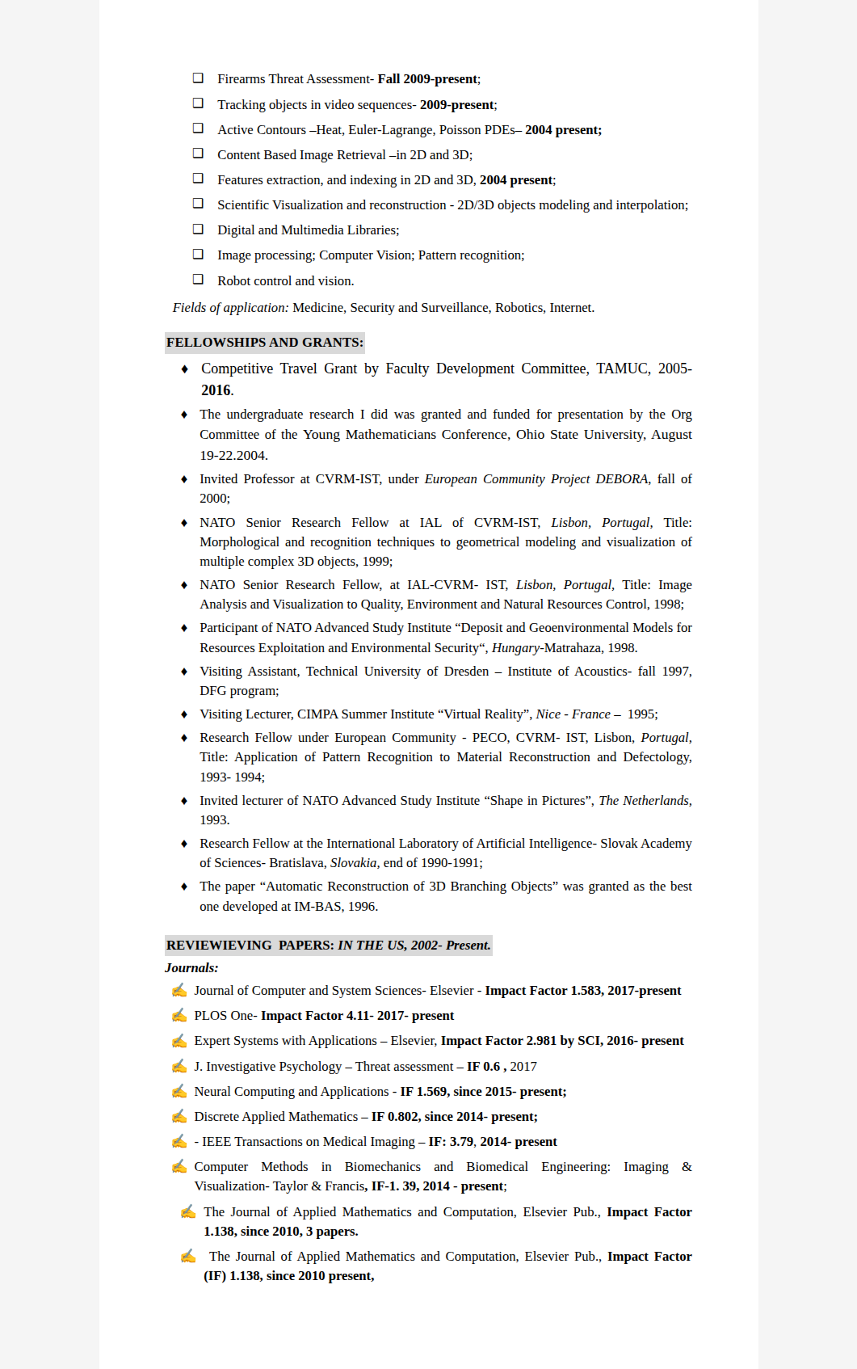Firearms Threat Assessment- Fall 2009-present;
Tracking objects in video sequences- 2009-present;
Active Contours –Heat, Euler-Lagrange, Poisson PDEs– 2004 present;
Content Based Image Retrieval –in 2D and 3D;
Features extraction, and indexing in 2D and 3D, 2004 present;
Scientific Visualization and reconstruction - 2D/3D objects modeling and interpolation;
Digital and Multimedia Libraries;
Image processing; Computer Vision; Pattern recognition;
Robot control and vision.
Fields of application: Medicine, Security and Surveillance, Robotics, Internet.
FELLOWSHIPS AND GRANTS:
Competitive Travel Grant by Faculty Development Committee, TAMUC, 2005-2016.
The undergraduate research I did was granted and funded for presentation by the Org Committee of the Young Mathematicians Conference, Ohio State University, August 19-22.2004.
Invited Professor at CVRM-IST, under European Community Project DEBORA, fall of 2000;
NATO Senior Research Fellow at IAL of CVRM-IST, Lisbon, Portugal, Title: Morphological and recognition techniques to geometrical modeling and visualization of multiple complex 3D objects, 1999;
NATO Senior Research Fellow, at IAL-CVRM- IST, Lisbon, Portugal, Title: Image Analysis and Visualization to Quality, Environment and Natural Resources Control, 1998;
Participant of NATO Advanced Study Institute “Deposit and Geoenvironmental Models for Resources Exploitation and Environmental Security“, Hungary-Matrahaza, 1998.
Visiting Assistant, Technical University of Dresden – Institute of Acoustics- fall 1997, DFG program;
Visiting Lecturer, CIMPA Summer Institute “Virtual Reality”, Nice - France – 1995;
Research Fellow under European Community - PECO, CVRM- IST, Lisbon, Portugal, Title: Application of Pattern Recognition to Material Reconstruction and Defectology, 1993- 1994;
Invited lecturer of NATO Advanced Study Institute “Shape in Pictures”, The Netherlands, 1993.
Research Fellow at the International Laboratory of Artificial Intelligence- Slovak Academy of Sciences- Bratislava, Slovakia, end of 1990-1991;
The paper “Automatic Reconstruction of 3D Branching Objects” was granted as the best one developed at IM-BAS, 1996.
REVIEWIEVING PAPERS: IN THE US, 2002- Present.
Journals:
Journal of Computer and System Sciences- Elsevier - Impact Factor 1.583, 2017-present
PLOS One- Impact Factor 4.11- 2017- present
Expert Systems with Applications – Elsevier, Impact Factor 2.981 by SCI, 2016- present
J. Investigative Psychology – Threat assessment – IF 0.6 , 2017
Neural Computing and Applications - IF 1.569, since 2015- present;
Discrete Applied Mathematics – IF 0.802, since 2014- present;
- IEEE Transactions on Medical Imaging – IF: 3.79, 2014- present
Computer Methods in Biomechanics and Biomedical Engineering: Imaging & Visualization- Taylor & Francis, IF-1. 39, 2014 - present;
The Journal of Applied Mathematics and Computation, Elsevier Pub., Impact Factor 1.138, since 2010, 3 papers.
The Journal of Applied Mathematics and Computation, Elsevier Pub., Impact Factor (IF) 1.138, since 2010 present,